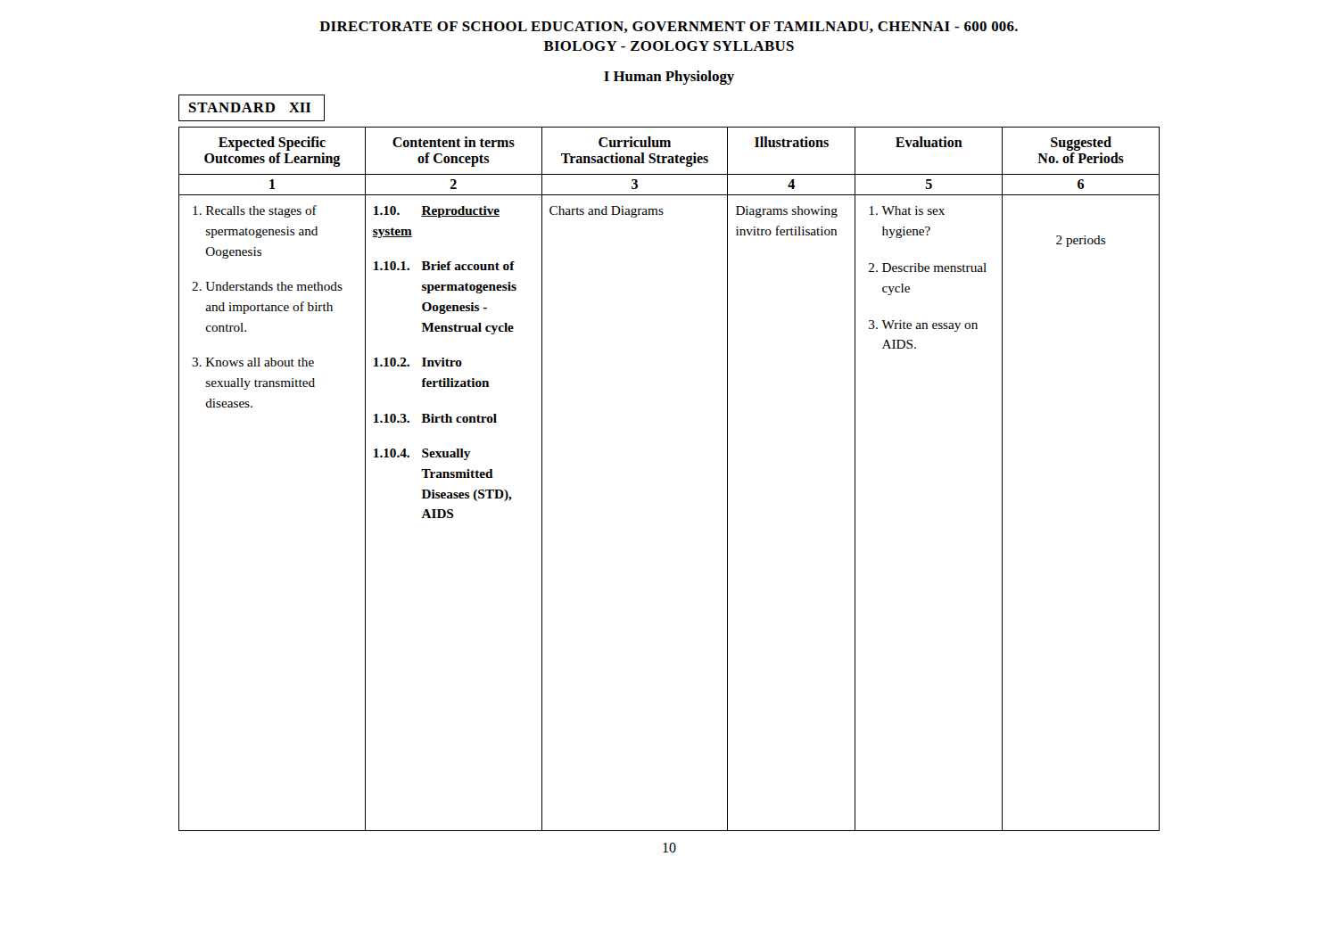DIRECTORATE OF SCHOOL EDUCATION, GOVERNMENT OF TAMILNADU, CHENNAI - 600 006.
BIOLOGY - ZOOLOGY SYLLABUS
I Human Physiology
STANDARD XII
| Expected Specific Outcomes of Learning | Contentent in terms of Concepts | Curriculum Transactional Strategies | Illustrations | Evaluation | Suggested No. of Periods |
| --- | --- | --- | --- | --- | --- |
| 1 | 2 | 3 | 4 | 5 | 6 |
| Recalls the stages of spermatogenesis and Oogenesis Understands the methods and importance of birth control. Knows all about the sexually transmitted diseases. | 1.10. Reproductive system 1.10.1. Brief account of spermatogenesis Oogenesis - Menstrual cycle 1.10.2. Invitro fertilization 1.10.3. Birth control 1.10.4. Sexually Transmitted Diseases (STD), AIDS | Charts and Diagrams | Diagrams showing invitro fertilisation | What is sex hygiene? Describe menstrual cycle Write an essay on AIDS. | 2 periods |
10